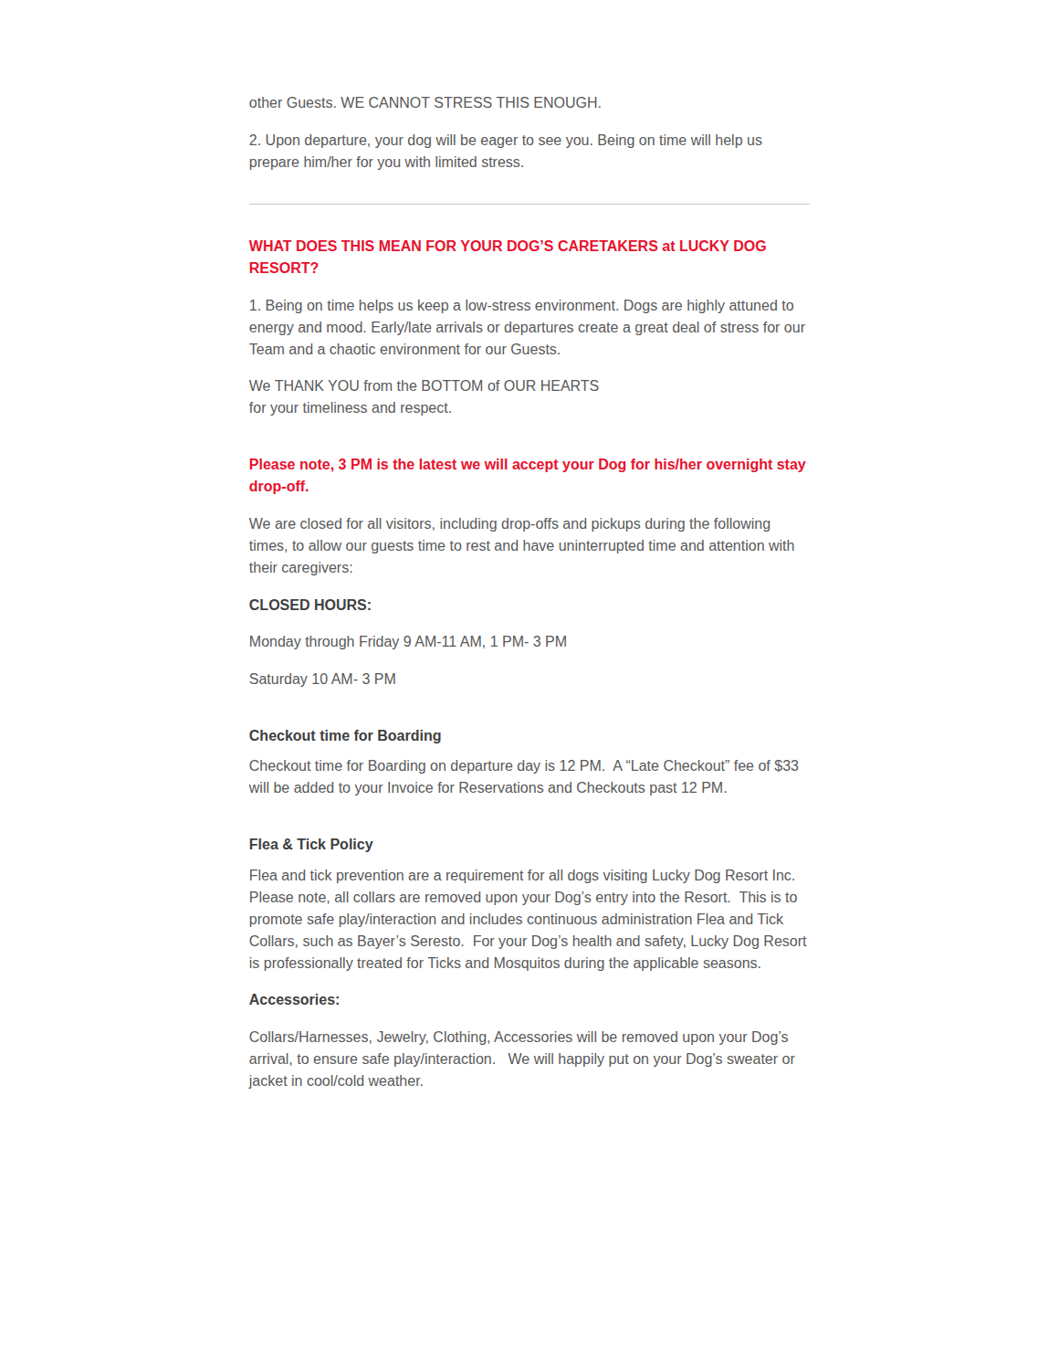other Guests. WE CANNOT STRESS THIS ENOUGH.
2. Upon departure, your dog will be eager to see you. Being on time will help us prepare him/her for you with limited stress.
WHAT DOES THIS MEAN FOR YOUR DOG’S CARETAKERS at LUCKY DOG RESORT?
1. Being on time helps us keep a low-stress environment. Dogs are highly attuned to energy and mood. Early/late arrivals or departures create a great deal of stress for our Team and a chaotic environment for our Guests.
We THANK YOU from the BOTTOM of OUR HEARTS
for your timeliness and respect.
Please note, 3 PM is the latest we will accept your Dog for his/her overnight stay drop-off.
We are closed for all visitors, including drop-offs and pickups during the following times, to allow our guests time to rest and have uninterrupted time and attention with their caregivers:
CLOSED HOURS:
Monday through Friday 9 AM-11 AM, 1 PM- 3 PM
Saturday 10 AM- 3 PM
Checkout time for Boarding
Checkout time for Boarding on departure day is 12 PM. A “Late Checkout” fee of $33 will be added to your Invoice for Reservations and Checkouts past 12 PM.
Flea & Tick Policy
Flea and tick prevention are a requirement for all dogs visiting Lucky Dog Resort Inc. Please note, all collars are removed upon your Dog’s entry into the Resort. This is to promote safe play/interaction and includes continuous administration Flea and Tick Collars, such as Bayer’s Seresto. For your Dog’s health and safety, Lucky Dog Resort is professionally treated for Ticks and Mosquitos during the applicable seasons.
Accessories:
Collars/Harnesses, Jewelry, Clothing, Accessories will be removed upon your Dog’s arrival, to ensure safe play/interaction. We will happily put on your Dog’s sweater or jacket in cool/cold weather.